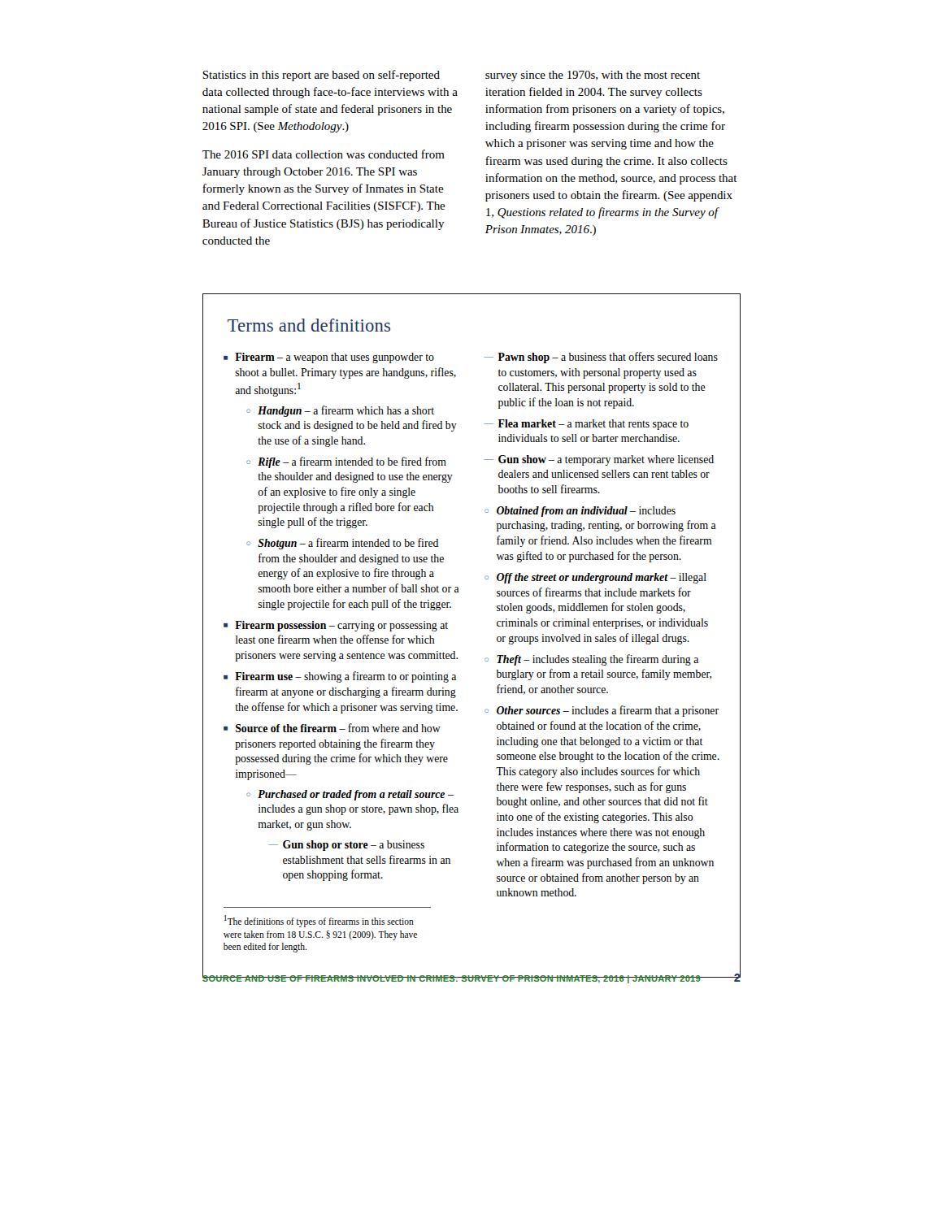Statistics in this report are based on self-reported data collected through face-to-face interviews with a national sample of state and federal prisoners in the 2016 SPI. (See Methodology.)
The 2016 SPI data collection was conducted from January through October 2016. The SPI was formerly known as the Survey of Inmates in State and Federal Correctional Facilities (SISFCF). The Bureau of Justice Statistics (BJS) has periodically conducted the
survey since the 1970s, with the most recent iteration fielded in 2004. The survey collects information from prisoners on a variety of topics, including firearm possession during the crime for which a prisoner was serving time and how the firearm was used during the crime. It also collects information on the method, source, and process that prisoners used to obtain the firearm. (See appendix 1, Questions related to firearms in the Survey of Prison Inmates, 2016.)
Terms and definitions
Firearm – a weapon that uses gunpowder to shoot a bullet. Primary types are handguns, rifles, and shotguns:1
Handgun – a firearm which has a short stock and is designed to be held and fired by the use of a single hand.
Rifle – a firearm intended to be fired from the shoulder and designed to use the energy of an explosive to fire only a single projectile through a rifled bore for each single pull of the trigger.
Shotgun – a firearm intended to be fired from the shoulder and designed to use the energy of an explosive to fire through a smooth bore either a number of ball shot or a single projectile for each pull of the trigger.
Firearm possession – carrying or possessing at least one firearm when the offense for which prisoners were serving a sentence was committed.
Firearm use – showing a firearm to or pointing a firearm at anyone or discharging a firearm during the offense for which a prisoner was serving time.
Source of the firearm – from where and how prisoners reported obtaining the firearm they possessed during the crime for which they were imprisoned—
Purchased or traded from a retail source – includes a gun shop or store, pawn shop, flea market, or gun show.
Gun shop or store – a business establishment that sells firearms in an open shopping format.
1The definitions of types of firearms in this section were taken from 18 U.S.C. § 921 (2009). They have been edited for length.
Pawn shop – a business that offers secured loans to customers, with personal property used as collateral. This personal property is sold to the public if the loan is not repaid.
Flea market – a market that rents space to individuals to sell or barter merchandise.
Gun show – a temporary market where licensed dealers and unlicensed sellers can rent tables or booths to sell firearms.
Obtained from an individual – includes purchasing, trading, renting, or borrowing from a family or friend. Also includes when the firearm was gifted to or purchased for the person.
Off the street or underground market – illegal sources of firearms that include markets for stolen goods, middlemen for stolen goods, criminals or criminal enterprises, or individuals or groups involved in sales of illegal drugs.
Theft – includes stealing the firearm during a burglary or from a retail source, family member, friend, or another source.
Other sources – includes a firearm that a prisoner obtained or found at the location of the crime, including one that belonged to a victim or that someone else brought to the location of the crime. This category also includes sources for which there were few responses, such as for guns bought online, and other sources that did not fit into one of the existing categories. This also includes instances where there was not enough information to categorize the source, such as when a firearm was purchased from an unknown source or obtained from another person by an unknown method.
Source and Use of Firearms Involved in Crimes: Survey of Prison Inmates, 2016 | January 2019 2